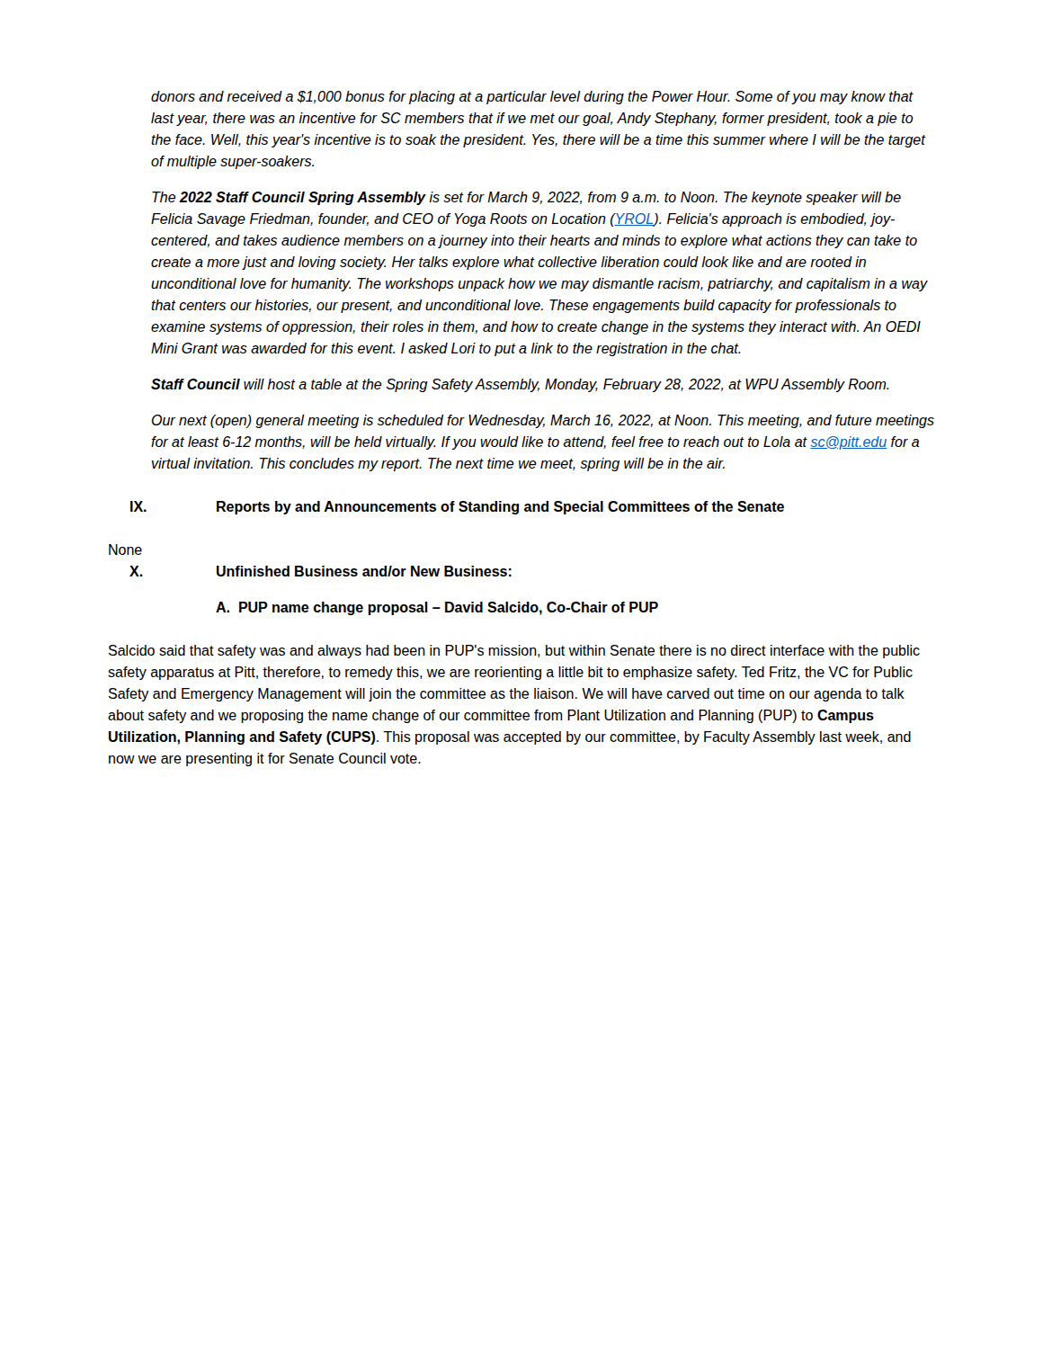donors and received a $1,000 bonus for placing at a particular level during the Power Hour. Some of you may know that last year, there was an incentive for SC members that if we met our goal, Andy Stephany, former president, took a pie to the face. Well, this year's incentive is to soak the president. Yes, there will be a time this summer where I will be the target of multiple super-soakers.
The 2022 Staff Council Spring Assembly is set for March 9, 2022, from 9 a.m. to Noon. The keynote speaker will be Felicia Savage Friedman, founder, and CEO of Yoga Roots on Location (YROL). Felicia's approach is embodied, joy-centered, and takes audience members on a journey into their hearts and minds to explore what actions they can take to create a more just and loving society. Her talks explore what collective liberation could look like and are rooted in unconditional love for humanity. The workshops unpack how we may dismantle racism, patriarchy, and capitalism in a way that centers our histories, our present, and unconditional love. These engagements build capacity for professionals to examine systems of oppression, their roles in them, and how to create change in the systems they interact with. An OEDI Mini Grant was awarded for this event. I asked Lori to put a link to the registration in the chat.
Staff Council will host a table at the Spring Safety Assembly, Monday, February 28, 2022, at WPU Assembly Room.
Our next (open) general meeting is scheduled for Wednesday, March 16, 2022, at Noon. This meeting, and future meetings for at least 6-12 months, will be held virtually. If you would like to attend, feel free to reach out to Lola at sc@pitt.edu for a virtual invitation. This concludes my report. The next time we meet, spring will be in the air.
IX.
Reports by and Announcements of Standing and Special Committees of the Senate
None
X.
Unfinished Business and/or New Business:
A. PUP name change proposal – David Salcido, Co-Chair of PUP
Salcido said that safety was and always had been in PUP's mission, but within Senate there is no direct interface with the public safety apparatus at Pitt, therefore, to remedy this, we are reorienting a little bit to emphasize safety. Ted Fritz, the VC for Public Safety and Emergency Management will join the committee as the liaison. We will have carved out time on our agenda to talk about safety and we proposing the name change of our committee from Plant Utilization and Planning (PUP) to Campus Utilization, Planning and Safety (CUPS). This proposal was accepted by our committee, by Faculty Assembly last week, and now we are presenting it for Senate Council vote.